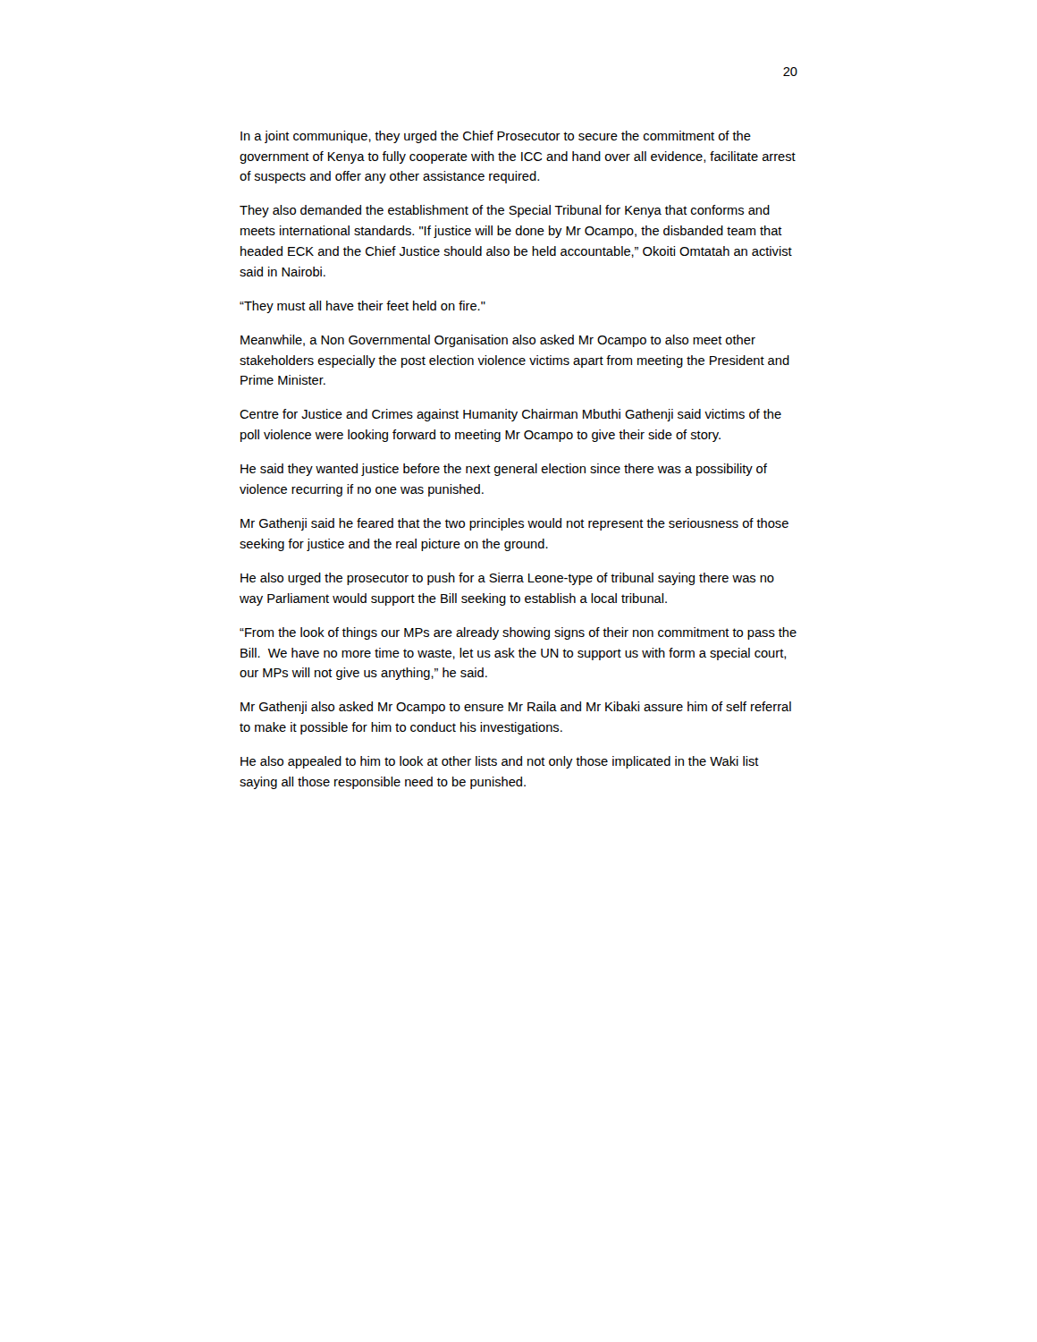20
In a joint communique, they urged the Chief Prosecutor to secure the commitment of the government of Kenya to fully cooperate with the ICC and hand over all evidence, facilitate arrest of suspects and offer any other assistance required.
They also demanded the establishment of the Special Tribunal for Kenya that conforms and meets international standards. "If justice will be done by Mr Ocampo, the disbanded team that headed ECK and the Chief Justice should also be held accountable,” Okoiti Omtatah an activist said in Nairobi.
“They must all have their feet held on fire."
Meanwhile, a Non Governmental Organisation also asked Mr Ocampo to also meet other stakeholders especially the post election violence victims apart from meeting the President and Prime Minister.
Centre for Justice and Crimes against Humanity Chairman Mbuthi Gathenji said victims of the poll violence were looking forward to meeting Mr Ocampo to give their side of story.
He said they wanted justice before the next general election since there was a possibility of violence recurring if no one was punished.
Mr Gathenji said he feared that the two principles would not represent the seriousness of those seeking for justice and the real picture on the ground.
He also urged the prosecutor to push for a Sierra Leone-type of tribunal saying there was no way Parliament would support the Bill seeking to establish a local tribunal.
“From the look of things our MPs are already showing signs of their non commitment to pass the Bill. We have no more time to waste, let us ask the UN to support us with form a special court, our MPs will not give us anything,” he said.
Mr Gathenji also asked Mr Ocampo to ensure Mr Raila and Mr Kibaki assure him of self referral to make it possible for him to conduct his investigations.
He also appealed to him to look at other lists and not only those implicated in the Waki list saying all those responsible need to be punished.